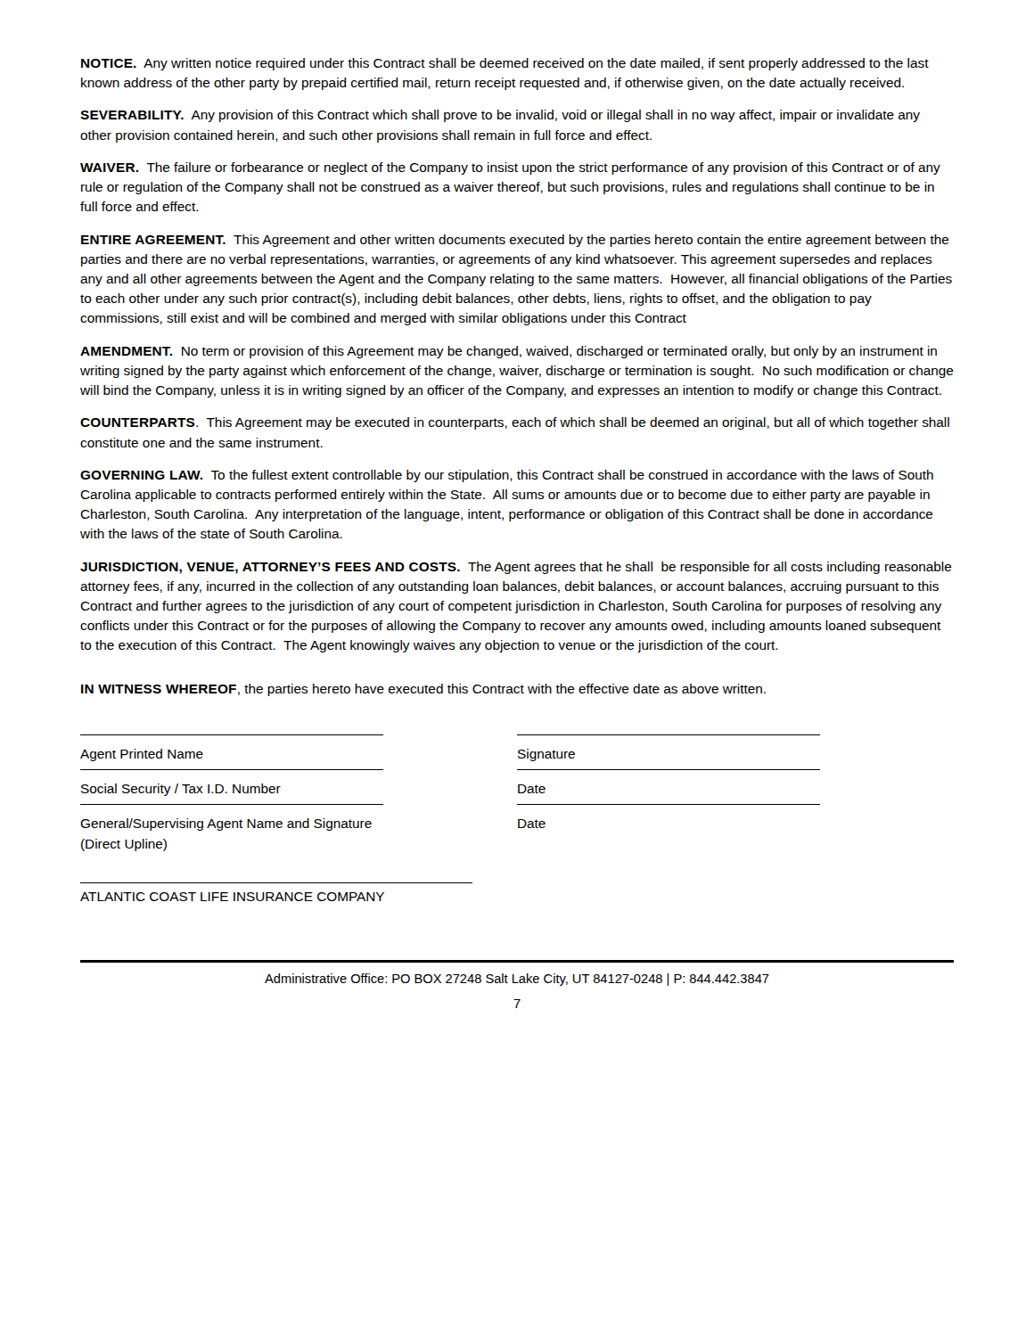NOTICE. Any written notice required under this Contract shall be deemed received on the date mailed, if sent properly addressed to the last known address of the other party by prepaid certified mail, return receipt requested and, if otherwise given, on the date actually received.
SEVERABILITY. Any provision of this Contract which shall prove to be invalid, void or illegal shall in no way affect, impair or invalidate any other provision contained herein, and such other provisions shall remain in full force and effect.
WAIVER. The failure or forbearance or neglect of the Company to insist upon the strict performance of any provision of this Contract or of any rule or regulation of the Company shall not be construed as a waiver thereof, but such provisions, rules and regulations shall continue to be in full force and effect.
ENTIRE AGREEMENT. This Agreement and other written documents executed by the parties hereto contain the entire agreement between the parties and there are no verbal representations, warranties, or agreements of any kind whatsoever. This agreement supersedes and replaces any and all other agreements between the Agent and the Company relating to the same matters. However, all financial obligations of the Parties to each other under any such prior contract(s), including debit balances, other debts, liens, rights to offset, and the obligation to pay commissions, still exist and will be combined and merged with similar obligations under this Contract
AMENDMENT. No term or provision of this Agreement may be changed, waived, discharged or terminated orally, but only by an instrument in writing signed by the party against which enforcement of the change, waiver, discharge or termination is sought. No such modification or change will bind the Company, unless it is in writing signed by an officer of the Company, and expresses an intention to modify or change this Contract.
COUNTERPARTS. This Agreement may be executed in counterparts, each of which shall be deemed an original, but all of which together shall constitute one and the same instrument.
GOVERNING LAW. To the fullest extent controllable by our stipulation, this Contract shall be construed in accordance with the laws of South Carolina applicable to contracts performed entirely within the State. All sums or amounts due or to become due to either party are payable in Charleston, South Carolina. Any interpretation of the language, intent, performance or obligation of this Contract shall be done in accordance with the laws of the state of South Carolina.
JURISDICTION, VENUE, ATTORNEY’S FEES AND COSTS. The Agent agrees that he shall be responsible for all costs including reasonable attorney fees, if any, incurred in the collection of any outstanding loan balances, debit balances, or account balances, accruing pursuant to this Contract and further agrees to the jurisdiction of any court of competent jurisdiction in Charleston, South Carolina for purposes of resolving any conflicts under this Contract or for the purposes of allowing the Company to recover any amounts owed, including amounts loaned subsequent to the execution of this Contract. The Agent knowingly waives any objection to venue or the jurisdiction of the court.
IN WITNESS WHEREOF, the parties hereto have executed this Contract with the effective date as above written.
| Agent Printed Name | Signature |
| Social Security / Tax I.D. Number | Date |
| General/Supervising Agent Name and Signature (Direct Upline) | Date |
ATLANTIC COAST LIFE INSURANCE COMPANY
Administrative Office: PO BOX 27248 Salt Lake City, UT 84127-0248 | P: 844.442.3847
7